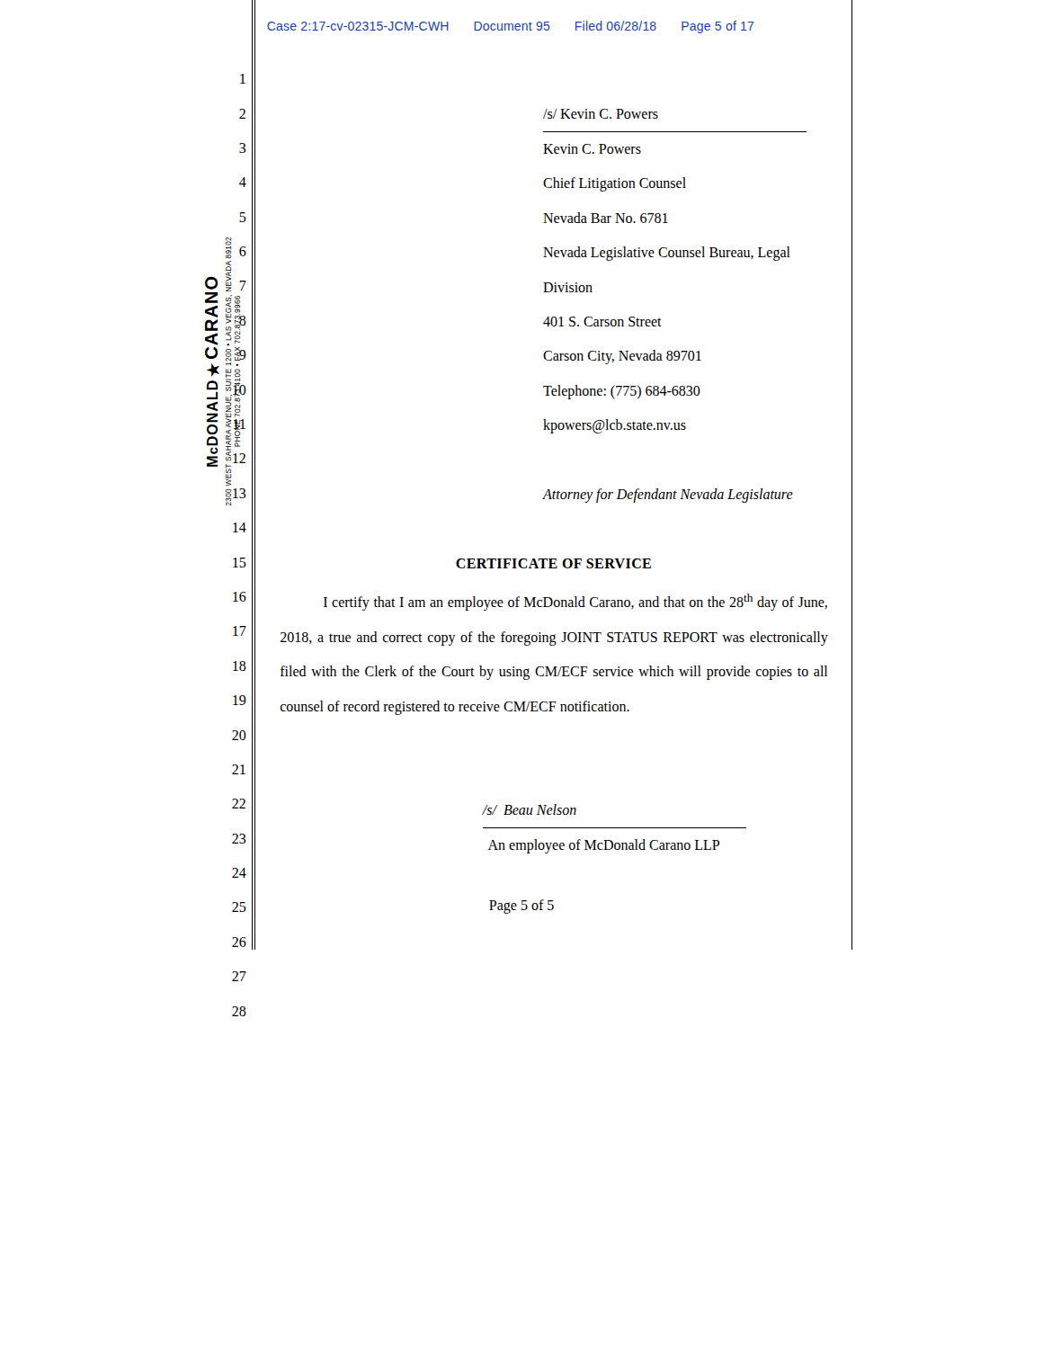Case 2:17-cv-02315-JCM-CWH Document 95 Filed 06/28/18 Page 5 of 17
1
2
3
4
5
6
7
8
9
10
11
12
13
14
15
16
17
18
19
20
21
22
23
24
25
26
27
28
Mc DONALD★CARANO
2300 WEST SAHARA AVENUE, SUITE 1200 • LAS VEGAS, NEVADA 89102
PHONE 702.873.4100 • FAX 702.873.9966
/s/ Kevin C. Powers
Kevin C. Powers
Chief Litigation Counsel
Nevada Bar No. 6781
Nevada Legislative Counsel Bureau, Legal Division
401 S. Carson Street
Carson City, Nevada 89701
Telephone: (775) 684-6830
kpowers@lcb.state.nv.us
Attorney for Defendant Nevada Legislature
CERTIFICATE OF SERVICE
I certify that I am an employee of McDonald Carano, and that on the 28th day of June, 2018, a true and correct copy of the foregoing JOINT STATUS REPORT was electronically filed with the Clerk of the Court by using CM/ECF service which will provide copies to all counsel of record registered to receive CM/ECF notification.
/s/ Beau Nelson
An employee of McDonald Carano LLP
Page 5 of 5